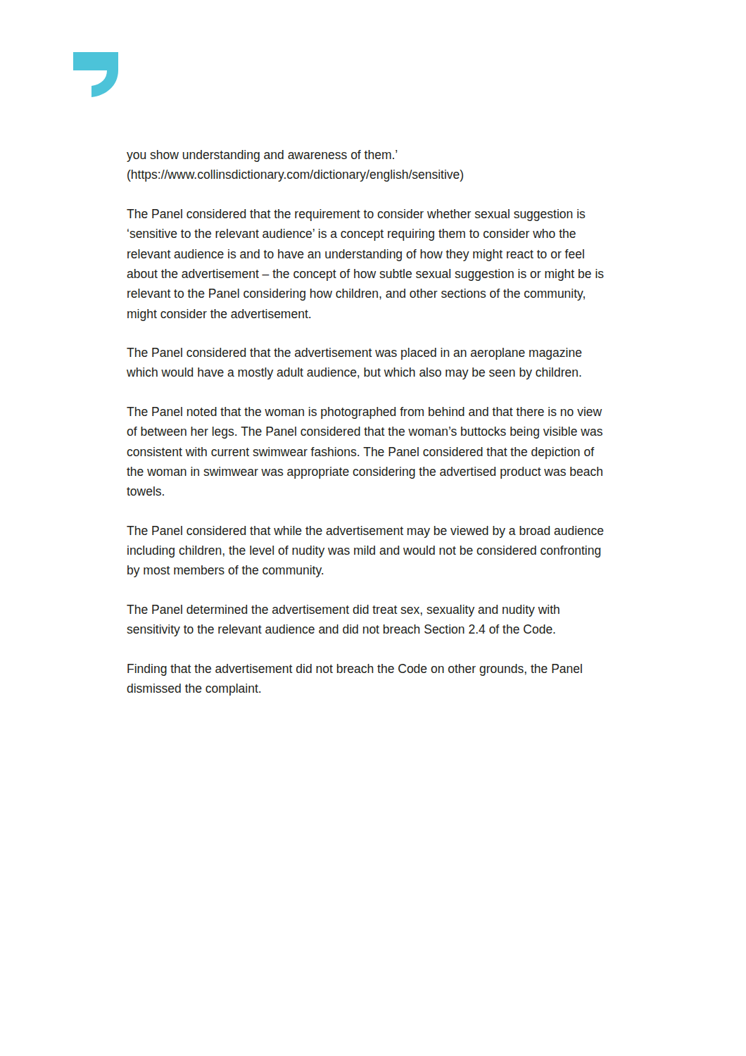you show understanding and awareness of them.’
(https://www.collinsdictionary.com/dictionary/english/sensitive)
The Panel considered that the requirement to consider whether sexual suggestion is ‘sensitive to the relevant audience’ is a concept requiring them to consider who the relevant audience is and to have an understanding of how they might react to or feel about the advertisement – the concept of how subtle sexual suggestion is or might be is relevant to the Panel considering how children, and other sections of the community, might consider the advertisement.
The Panel considered that the advertisement was placed in an aeroplane magazine which would have a mostly adult audience, but which also may be seen by children.
The Panel noted that the woman is photographed from behind and that there is no view of between her legs. The Panel considered that the woman’s buttocks being visible was consistent with current swimwear fashions. The Panel considered that the depiction of the woman in swimwear was appropriate considering the advertised product was beach towels.
The Panel considered that while the advertisement may be viewed by a broad audience including children, the level of nudity was mild and would not be considered confronting by most members of the community.
The Panel determined the advertisement did treat sex, sexuality and nudity with sensitivity to the relevant audience and did not breach Section 2.4 of the Code.
Finding that the advertisement did not breach the Code on other grounds, the Panel dismissed the complaint.